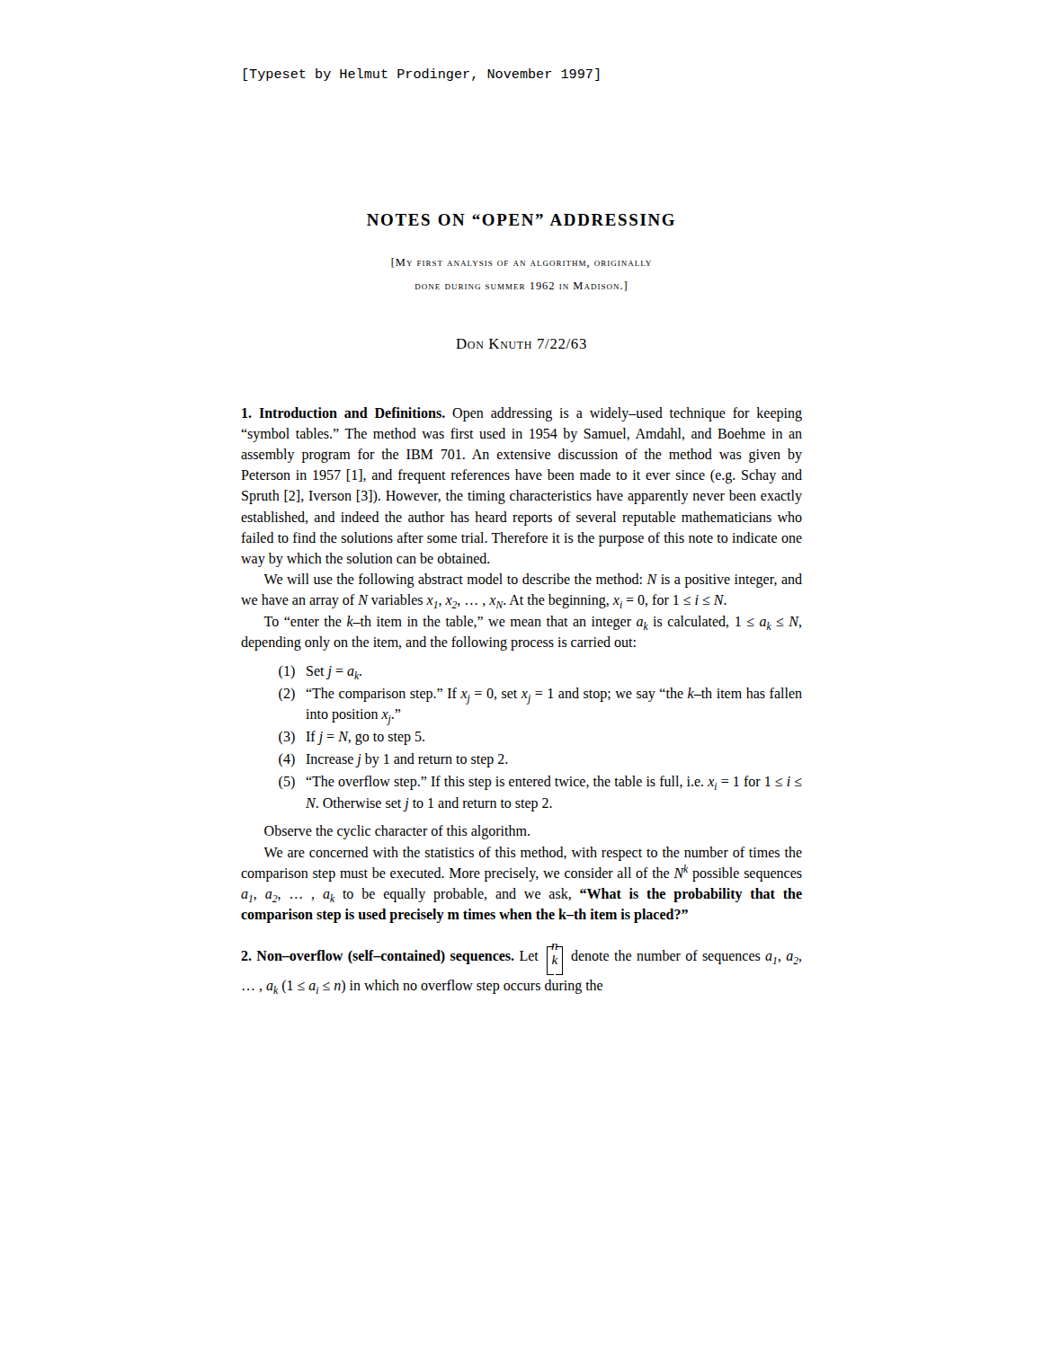[Typeset by Helmut Prodinger, November 1997]
Notes on “Open” Addressing
[My first analysis of an algorithm, originally
done during summer 1962 in Madison.]
Don Knuth 7/22/63
1. Introduction and Definitions. Open addressing is a widely–used technique for keeping “symbol tables.” The method was first used in 1954 by Samuel, Amdahl, and Boehme in an assembly program for the IBM 701. An extensive discussion of the method was given by Peterson in 1957 [1], and frequent references have been made to it ever since (e.g. Schay and Spruth [2], Iverson [3]). However, the timing characteristics have apparently never been exactly established, and indeed the author has heard reports of several reputable mathematicians who failed to find the solutions after some trial. Therefore it is the purpose of this note to indicate one way by which the solution can be obtained.
We will use the following abstract model to describe the method: N is a positive integer, and we have an array of N variables x1, x2, … , xN. At the beginning, xi = 0, for 1 ≤ i ≤ N.
To “enter the k–th item in the table,” we mean that an integer ak is calculated, 1 ≤ ak ≤ N, depending only on the item, and the following process is carried out:
(1) Set j = ak.
(2)“The comparison step.” If xj = 0, set xj = 1 and stop; we say “the k–th item has fallen into position xj.”
(3) If j = N, go to step 5.
(4) Increase j by 1 and return to step 2.
(5)“The overflow step.” If this step is entered twice, the table is full, i.e. xi = 1 for 1 ≤ i ≤ N. Otherwise set j to 1 and return to step 2.
Observe the cyclic character of this algorithm.
We are concerned with the statistics of this method, with respect to the number of times the comparison step must be executed. More precisely, we consider all of the Nk possible sequences a1, a2, … , ak to be equally probable, and we ask, “What is the probability that the comparison step is used precisely m times when the k–th item is placed?”
2. Non–overflow (self–contained) sequences. Let n
k denote the number of sequences a1, a2, … , ak (1 ≤ ai ≤ n) in which no overflow step occurs during the